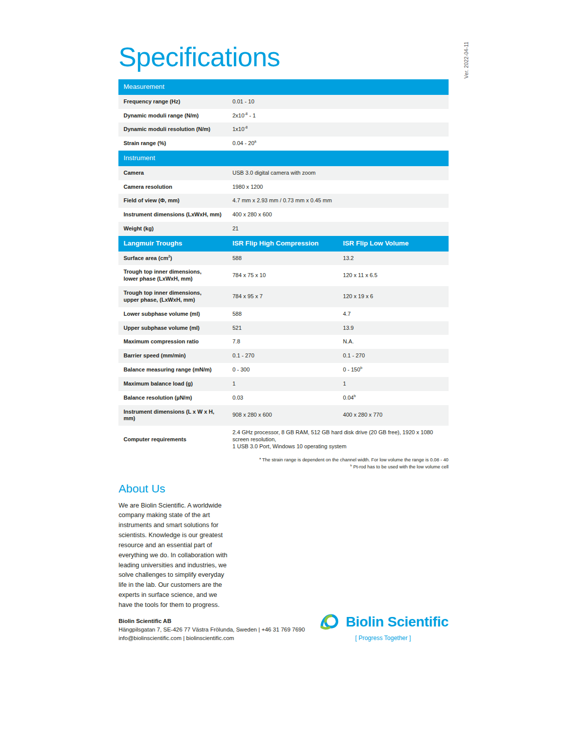Ver. 2022-04-11
Specifications
| Measurement |
| --- |
| Frequency range (Hz) | 0.01 - 10 |
| Dynamic moduli range (N/m) | 2x10 -8 - 1 |
| Dynamic moduli resolution (N/m) | 1x10 -8 |
| Strain range (%) | 0.04 - 20 a |
| Instrument |
| Camera | USB 3.0 digital camera with zoom |
| Camera resolution | 1980 x 1200 |
| Field of view (Φ, mm) | 4.7 mm x 2.93 mm / 0.73 mm x 0.45 mm |
| Instrument dimensions (LxWxH, mm) | 400 x 280 x 600 |
| Weight (kg) | 21 |
| Langmuir Troughs | ISR Flip High Compression | ISR Flip Low Volume |
| Surface area (cm 2 ) | 588 | 13.2 |
| Trough top inner dimensions, lower phase (LxWxH, mm) | 784 x 75 x 10 | 120 x 11 x 6.5 |
| Trough top inner dimensions, upper phase, (LxWxH, mm) | 784 x 95 x 7 | 120 x 19 x 6 |
| Lower subphase volume (ml) | 588 | 4.7 |
| Upper subphase volume (ml) | 521 | 13.9 |
| Maximum compression ratio | 7.8 | N.A. |
| Barrier speed (mm/min) | 0.1 - 270 | 0.1 - 270 |
| Balance measuring range (mN/m) | 0 - 300 | 0 - 150 b |
| Maximum balance load (g) | 1 | 1 |
| Balance resolution (µN/m) | 0.03 | 0.04 b |
| Instrument dimensions (L x W x H, mm) | 908 x 280 x 600 | 400 x 280 x 770 |
| Computer requirements | 2.4 GHz processor, 8 GB RAM, 512 GB hard disk drive (20 GB free), 1920 x 1080 screen resolution, 1 USB 3.0 Port, Windows 10 operating system |
a The strain range is dependent on the channel width. For low volume the range is 0.08 - 40
b Pt-rod has to be used with the low volume cell
About Us
We are Biolin Scientific. A worldwide company making state of the art instruments and smart solutions for scientists. Knowledge is our greatest resource and an essential part of everything we do. In collaboration with leading universities and industries, we solve challenges to simplify everyday life in the lab. Our customers are the experts in surface science, and we have the tools for them to progress.
Biolin Scientific AB
Hängpilsgatan 7, SE-426 77 Västra Frölunda, Sweden | +46 31 769 7690
info@biolinscientific.com | biolinscientific.com
Biolin Scientific
[ Progress Together ]